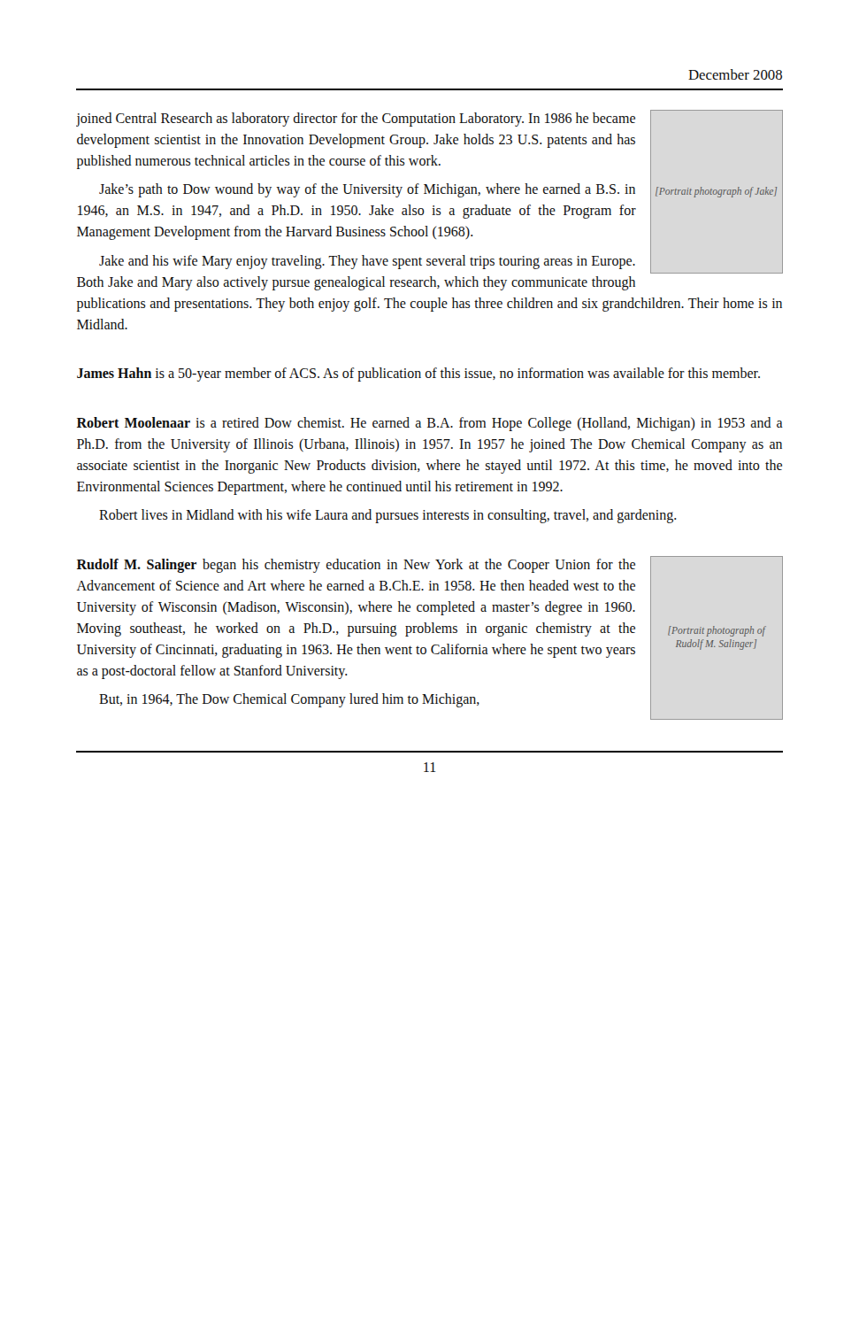December 2008
[Portrait photograph of Jake]
joined Central Research as laboratory director for the Computation Laboratory. In 1986 he became development scientist in the Innovation Development Group. Jake holds 23 U.S. patents and has published numerous technical articles in the course of this work.
Jake’s path to Dow wound by way of the University of Michigan, where he earned a B.S. in 1946, an M.S. in 1947, and a Ph.D. in 1950. Jake also is a graduate of the Program for Management Development from the Harvard Business School (1968).
Jake and his wife Mary enjoy traveling. They have spent several trips touring areas in Europe. Both Jake and Mary also actively pursue genealogical research, which they communicate through publications and presentations. They both enjoy golf. The couple has three children and six grandchildren. Their home is in Midland.
James Hahn is a 50-year member of ACS. As of publication of this issue, no information was available for this member.
Robert Moolenaar is a retired Dow chemist. He earned a B.A. from Hope College (Holland, Michigan) in 1953 and a Ph.D. from the University of Illinois (Urbana, Illinois) in 1957. In 1957 he joined The Dow Chemical Company as an associate scientist in the Inorganic New Products division, where he stayed until 1972. At this time, he moved into the Environmental Sciences Department, where he continued until his retirement in 1992.
Robert lives in Midland with his wife Laura and pursues interests in consulting, travel, and gardening.
[Portrait photograph of Rudolf M. Salinger]
Rudolf M. Salinger began his chemistry education in New York at the Cooper Union for the Advancement of Science and Art where he earned a B.Ch.E. in 1958. He then headed west to the University of Wisconsin (Madison, Wisconsin), where he completed a master’s degree in 1960. Moving southeast, he worked on a Ph.D., pursuing problems in organic chemistry at the University of Cincinnati, graduating in 1963. He then went to California where he spent two years as a post-doctoral fellow at Stanford University.
But, in 1964, The Dow Chemical Company lured him to Michigan,
11